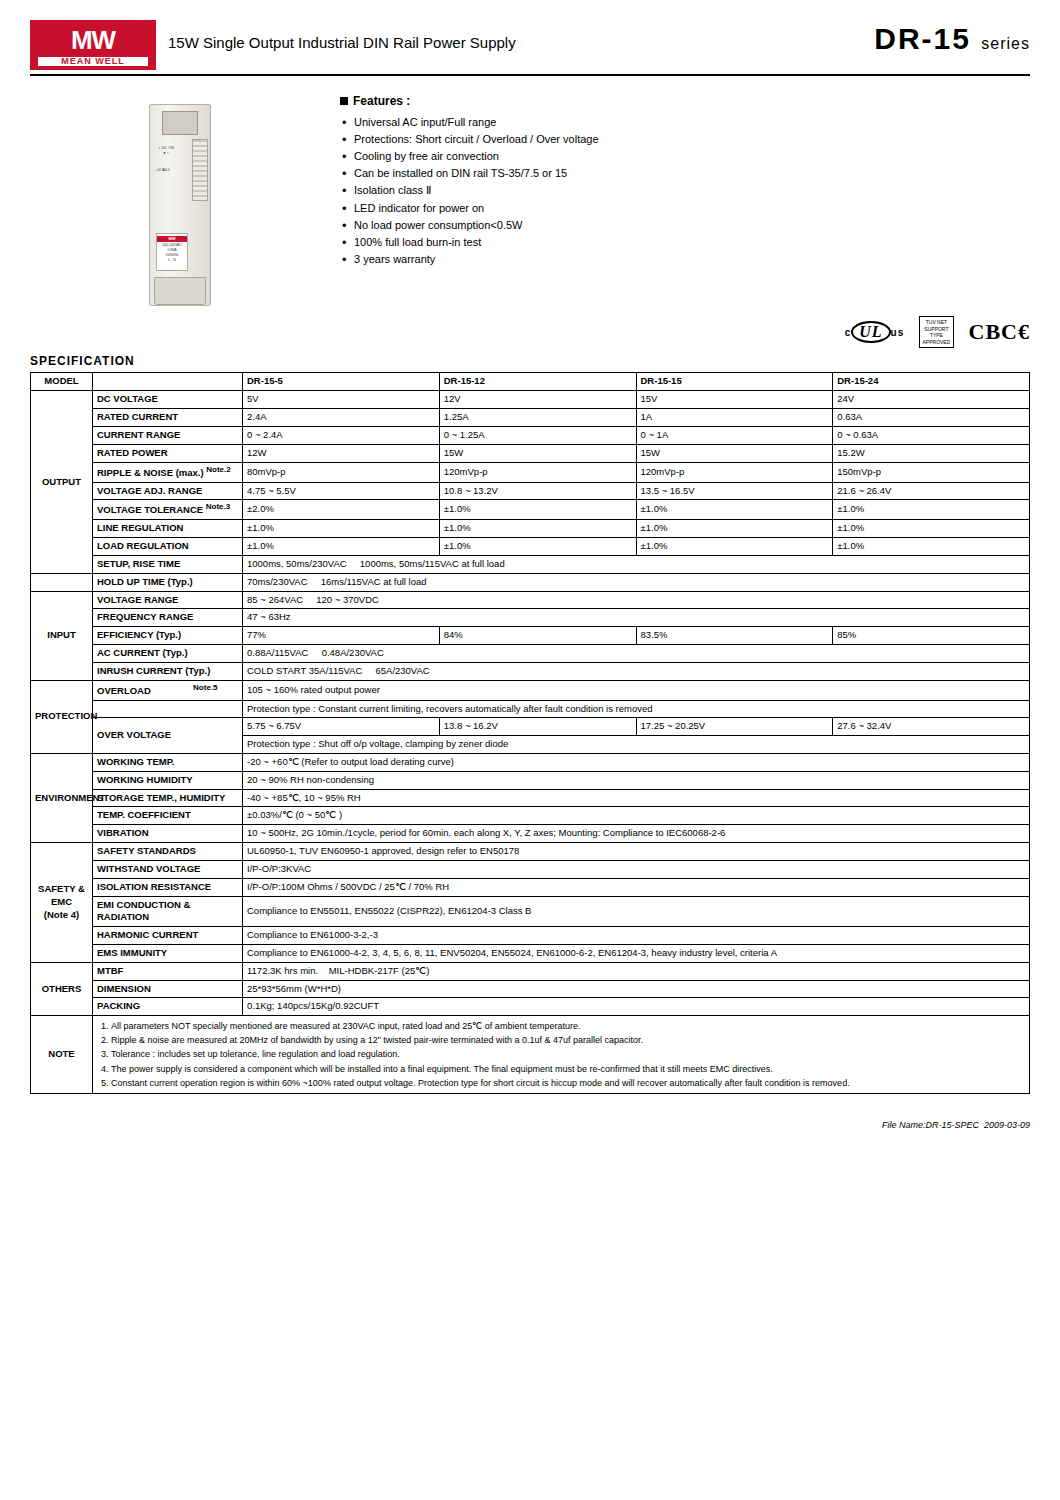MW
MEAN WELL
15W Single Output Industrial DIN Rail Power Supply
DR-15 series
+ DC OK
● −
+V ADJ
MW 100-240VAC
0.88A
50/60Hz
L N
Features :
Universal AC input/Full range
Protections: Short circuit / Overload / Over voltage
Cooling by free air convection
Can be installed on DIN rail TS-35/7.5 or 15
Isolation class Ⅱ
LED indicator for power on
No load power consumption<0.5W
100% full load burn-in test
3 years warranty
cUL us TUV NET
SUPPORT
TYPE
APPROVED CB C€
SPECIFICATION
| MODEL | | DR-15-5 | DR-15-12 | DR-15-15 | DR-15-24 |
| --- | --- | --- | --- | --- | --- |
| OUTPUT | DC VOLTAGE | 5V | 12V | 15V | 24V |
| RATED CURRENT | 2.4A | 1.25A | 1A | 0.63A |
| CURRENT RANGE | 0 ~ 2.4A | 0 ~ 1.25A | 0 ~ 1A | 0 ~ 0.63A |
| RATED POWER | 12W | 15W | 15W | 15.2W |
| RIPPLE & NOISE (max.) Note.2 | 80mVp-p | 120mVp-p | 120mVp-p | 150mVp-p |
| VOLTAGE ADJ. RANGE | 4.75 ~ 5.5V | 10.8 ~ 13.2V | 13.5 ~ 16.5V | 21.6 ~ 26.4V |
| VOLTAGE TOLERANCE Note.3 | ±2.0% | ±1.0% | ±1.0% | ±1.0% |
| LINE REGULATION | ±1.0% | ±1.0% | ±1.0% | ±1.0% |
| LOAD REGULATION | ±1.0% | ±1.0% | ±1.0% | ±1.0% |
| SETUP, RISE TIME | 1000ms, 50ms/230VAC 1000ms, 50ms/115VAC at full load |
| | HOLD UP TIME (Typ.) | 70ms/230VAC 16ms/115VAC at full load |
| INPUT | VOLTAGE RANGE | 85 ~ 264VAC 120 ~ 370VDC |
| FREQUENCY RANGE | 47 ~ 63Hz |
| EFFICIENCY (Typ.) | 77% | 84% | 83.5% | 85% |
| AC CURRENT (Typ.) | 0.88A/115VAC 0.48A/230VAC |
| INRUSH CURRENT (Typ.) | COLD START 35A/115VAC 65A/230VAC |
| PROTECTION | OVERLOAD Note.5 | 105 ~ 160% rated output power |
| | Protection type : Constant current limiting, recovers automatically after fault condition is removed |
| OVER VOLTAGE | 5.75 ~ 6.75V | 13.8 ~ 16.2V | 17.25 ~ 20.25V | 27.6 ~ 32.4V |
| Protection type : Shut off o/p voltage, clamping by zener diode |
| ENVIRONMENT | WORKING TEMP. | -20 ~ +60℃ (Refer to output load derating curve) |
| WORKING HUMIDITY | 20 ~ 90% RH non-condensing |
| STORAGE TEMP., HUMIDITY | -40 ~ +85℃, 10 ~ 95% RH |
| TEMP. COEFFICIENT | ±0.03%/℃ (0 ~ 50℃ ) |
| VIBRATION | 10 ~ 500Hz, 2G 10min./1cycle, period for 60min. each along X, Y, Z axes; Mounting: Compliance to IEC60068-2-6 |
| SAFETY & EMC (Note 4) | SAFETY STANDARDS | UL60950-1, TUV EN60950-1 approved, design refer to EN50178 |
| WITHSTAND VOLTAGE | I/P-O/P:3KVAC |
| ISOLATION RESISTANCE | I/P-O/P:100M Ohms / 500VDC / 25℃ / 70% RH |
| EMI CONDUCTION & RADIATION | Compliance to EN55011, EN55022 (CISPR22), EN61204-3 Class B |
| HARMONIC CURRENT | Compliance to EN61000-3-2,-3 |
| EMS IMMUNITY | Compliance to EN61000-4-2, 3, 4, 5, 6, 8, 11, ENV50204, EN55024, EN61000-6-2, EN61204-3, heavy industry level, criteria A |
| OTHERS | MTBF | 1172.3K hrs min. MIL-HDBK-217F (25℃) |
| DIMENSION | 25*93*56mm (W*H*D) |
| PACKING | 0.1Kg; 140pcs/15Kg/0.92CUFT |
| NOTE | All parameters NOT specially mentioned are measured at 230VAC input, rated load and 25℃ of ambient temperature. Ripple & noise are measured at 20MHz of bandwidth by using a 12" twisted pair-wire terminated with a 0.1uf & 47uf parallel capacitor. Tolerance : includes set up tolerance, line regulation and load regulation. The power supply is considered a component which will be installed into a final equipment. The final equipment must be re-confirmed that it still meets EMC directives. Constant current operation region is within 60% ~100% rated output voltage. Protection type for short circuit is hiccup mode and will recover automatically after fault condition is removed. |
File Name:DR-15-SPEC 2009-03-09